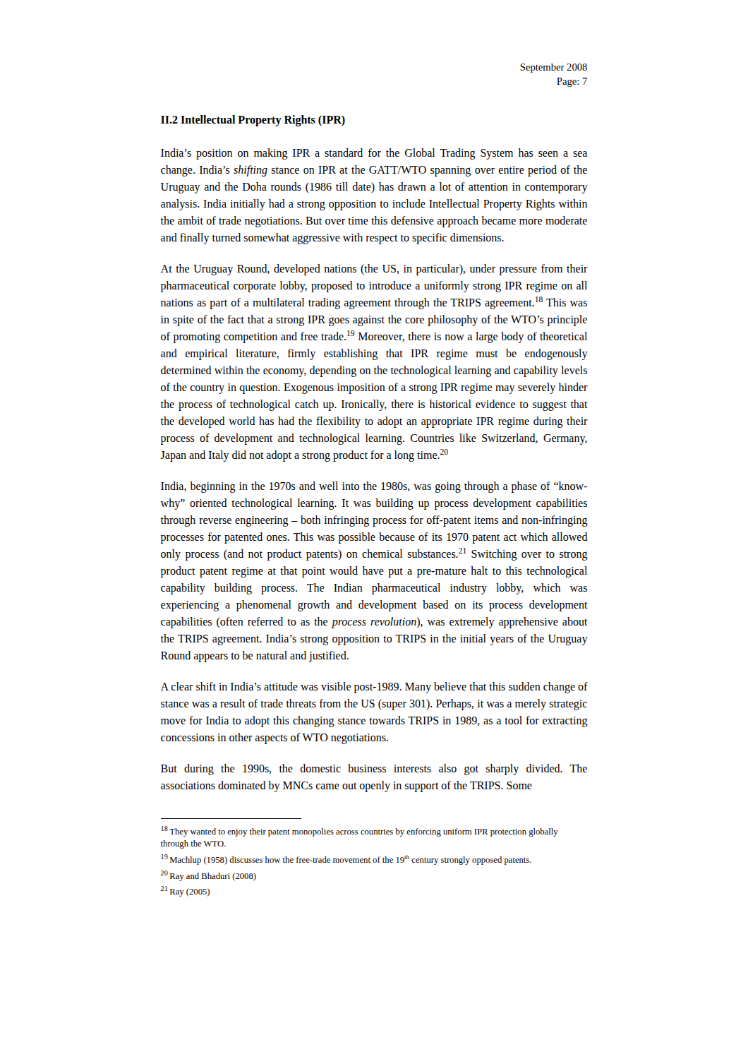September 2008
Page: 7
II.2 Intellectual Property Rights (IPR)
India’s position on making IPR a standard for the Global Trading System has seen a sea change. India’s shifting stance on IPR at the GATT/WTO spanning over entire period of the Uruguay and the Doha rounds (1986 till date) has drawn a lot of attention in contemporary analysis. India initially had a strong opposition to include Intellectual Property Rights within the ambit of trade negotiations. But over time this defensive approach became more moderate and finally turned somewhat aggressive with respect to specific dimensions.
At the Uruguay Round, developed nations (the US, in particular), under pressure from their pharmaceutical corporate lobby, proposed to introduce a uniformly strong IPR regime on all nations as part of a multilateral trading agreement through the TRIPS agreement.18 This was in spite of the fact that a strong IPR goes against the core philosophy of the WTO’s principle of promoting competition and free trade.19 Moreover, there is now a large body of theoretical and empirical literature, firmly establishing that IPR regime must be endogenously determined within the economy, depending on the technological learning and capability levels of the country in question. Exogenous imposition of a strong IPR regime may severely hinder the process of technological catch up. Ironically, there is historical evidence to suggest that the developed world has had the flexibility to adopt an appropriate IPR regime during their process of development and technological learning. Countries like Switzerland, Germany, Japan and Italy did not adopt a strong product for a long time.20
India, beginning in the 1970s and well into the 1980s, was going through a phase of “know-why” oriented technological learning. It was building up process development capabilities through reverse engineering – both infringing process for off-patent items and non-infringing processes for patented ones. This was possible because of its 1970 patent act which allowed only process (and not product patents) on chemical substances.21 Switching over to strong product patent regime at that point would have put a pre-mature halt to this technological capability building process. The Indian pharmaceutical industry lobby, which was experiencing a phenomenal growth and development based on its process development capabilities (often referred to as the process revolution), was extremely apprehensive about the TRIPS agreement. India’s strong opposition to TRIPS in the initial years of the Uruguay Round appears to be natural and justified.
A clear shift in India’s attitude was visible post-1989. Many believe that this sudden change of stance was a result of trade threats from the US (super 301). Perhaps, it was a merely strategic move for India to adopt this changing stance towards TRIPS in 1989, as a tool for extracting concessions in other aspects of WTO negotiations.
But during the 1990s, the domestic business interests also got sharply divided. The associations dominated by MNCs came out openly in support of the TRIPS. Some
18 They wanted to enjoy their patent monopolies across countries by enforcing uniform IPR protection globally through the WTO.
19 Machlup (1958) discusses how the free-trade movement of the 19th century strongly opposed patents.
20 Ray and Bhaduri (2008)
21 Ray (2005)